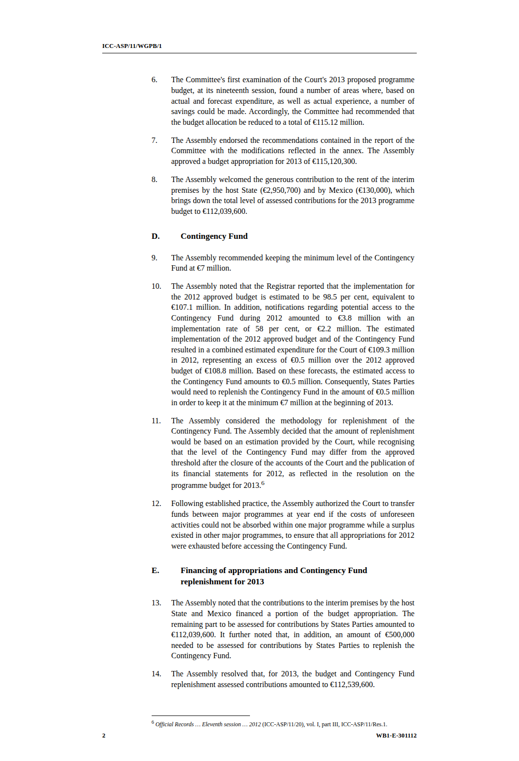ICC-ASP/11/WGPB/1
6. The Committee's first examination of the Court's 2013 proposed programme budget, at its nineteenth session, found a number of areas where, based on actual and forecast expenditure, as well as actual experience, a number of savings could be made. Accordingly, the Committee had recommended that the budget allocation be reduced to a total of €115.12 million.
7. The Assembly endorsed the recommendations contained in the report of the Committee with the modifications reflected in the annex. The Assembly approved a budget appropriation for 2013 of €115,120,300.
8. The Assembly welcomed the generous contribution to the rent of the interim premises by the host State (€2,950,700) and by Mexico (€130,000), which brings down the total level of assessed contributions for the 2013 programme budget to €112,039,600.
D. Contingency Fund
9. The Assembly recommended keeping the minimum level of the Contingency Fund at €7 million.
10. The Assembly noted that the Registrar reported that the implementation for the 2012 approved budget is estimated to be 98.5 per cent, equivalent to €107.1 million. In addition, notifications regarding potential access to the Contingency Fund during 2012 amounted to €3.8 million with an implementation rate of 58 per cent, or €2.2 million. The estimated implementation of the 2012 approved budget and of the Contingency Fund resulted in a combined estimated expenditure for the Court of €109.3 million in 2012, representing an excess of €0.5 million over the 2012 approved budget of €108.8 million. Based on these forecasts, the estimated access to the Contingency Fund amounts to €0.5 million. Consequently, States Parties would need to replenish the Contingency Fund in the amount of €0.5 million in order to keep it at the minimum €7 million at the beginning of 2013.
11. The Assembly considered the methodology for replenishment of the Contingency Fund. The Assembly decided that the amount of replenishment would be based on an estimation provided by the Court, while recognising that the level of the Contingency Fund may differ from the approved threshold after the closure of the accounts of the Court and the publication of its financial statements for 2012, as reflected in the resolution on the programme budget for 2013.6
12. Following established practice, the Assembly authorized the Court to transfer funds between major programmes at year end if the costs of unforeseen activities could not be absorbed within one major programme while a surplus existed in other major programmes, to ensure that all appropriations for 2012 were exhausted before accessing the Contingency Fund.
E. Financing of appropriations and Contingency Fund replenishment for 2013
13. The Assembly noted that the contributions to the interim premises by the host State and Mexico financed a portion of the budget appropriation. The remaining part to be assessed for contributions by States Parties amounted to €112,039,600. It further noted that, in addition, an amount of €500,000 needed to be assessed for contributions by States Parties to replenish the Contingency Fund.
14. The Assembly resolved that, for 2013, the budget and Contingency Fund replenishment assessed contributions amounted to €112,539,600.
6 Official Records … Eleventh session … 2012 (ICC-ASP/11/20), vol. I, part III, ICC-ASP/11/Res.1.
2 WB1-E-301112